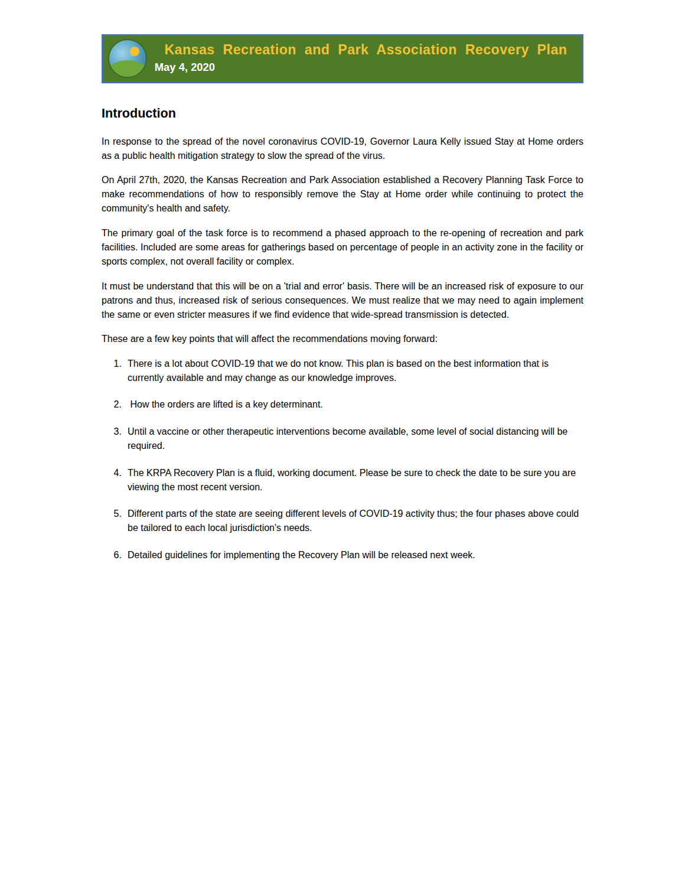Kansas Recreation and Park Association Recovery Plan
May 4, 2020
Introduction
In response to the spread of the novel coronavirus COVID-19, Governor Laura Kelly issued Stay at Home orders as a public health mitigation strategy to slow the spread of the virus.
On April 27th, 2020, the Kansas Recreation and Park Association established a Recovery Planning Task Force to make recommendations of how to responsibly remove the Stay at Home order while continuing to protect the community's health and safety.
The primary goal of the task force is to recommend a phased approach to the re-opening of recreation and park facilities. Included are some areas for gatherings based on percentage of people in an activity zone in the facility or sports complex, not overall facility or complex.
It must be understand that this will be on a 'trial and error' basis. There will be an increased risk of exposure to our patrons and thus, increased risk of serious consequences. We must realize that we may need to again implement the same or even stricter measures if we find evidence that wide-spread transmission is detected.
These are a few key points that will affect the recommendations moving forward:
There is a lot about COVID-19 that we do not know. This plan is based on the best information that is currently available and may change as our knowledge improves.
How the orders are lifted is a key determinant.
Until a vaccine or other therapeutic interventions become available, some level of social distancing will be required.
The KRPA Recovery Plan is a fluid, working document. Please be sure to check the date to be sure you are viewing the most recent version.
Different parts of the state are seeing different levels of COVID-19 activity thus; the four phases above could be tailored to each local jurisdiction's needs.
Detailed guidelines for implementing the Recovery Plan will be released next week.